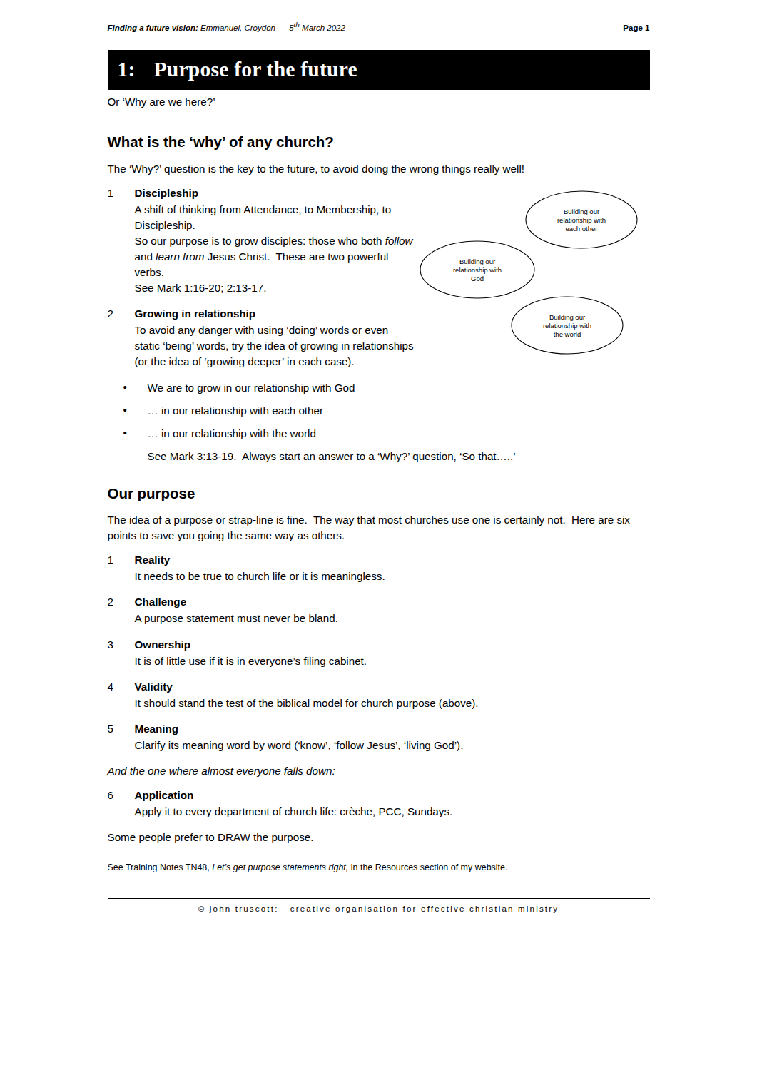Finding a future vision: Emmanuel, Croydon – 5th March 2022
Page 1
1: Purpose for the future
Or ‘Why are we here?’
What is the ‘why’ of any church?
The ‘Why?’ question is the key to the future, to avoid doing the wrong things really well!
Building our relationship with each other Building our relationship with God Building our relationship with the world
1
Discipleship
A shift of thinking from Attendance, to Membership, to Discipleship.
So our purpose is to grow disciples: those who both follow and learn from Jesus Christ. These are two powerful verbs.
See Mark 1:16-20; 2:13-17.
2
Growing in relationship
To avoid any danger with using ‘doing’ words or even static ‘being’ words, try the idea of growing in relationships (or the idea of ‘growing deeper’ in each case).
We are to grow in our relationship with God
… in our relationship with each other
… in our relationship with the world
See Mark 3:13-19. Always start an answer to a ‘Why?’ question, ‘So that…..’
Our purpose
The idea of a purpose or strap-line is fine. The way that most churches use one is certainly not. Here are six points to save you going the same way as others.
1
Reality
It needs to be true to church life or it is meaningless.
2
Challenge
A purpose statement must never be bland.
3
Ownership
It is of little use if it is in everyone’s filing cabinet.
4
Validity
It should stand the test of the biblical model for church purpose (above).
5
Meaning
Clarify its meaning word by word (‘know’, ‘follow Jesus’, ‘living God’).
And the one where almost everyone falls down:
6
Application
Apply it to every department of church life: crèche, PCC, Sundays.
Some people prefer to DRAW the purpose.
See Training Notes TN48, Let’s get purpose statements right, in the Resources section of my website.
© john truscott: creative organisation for effective christian ministry